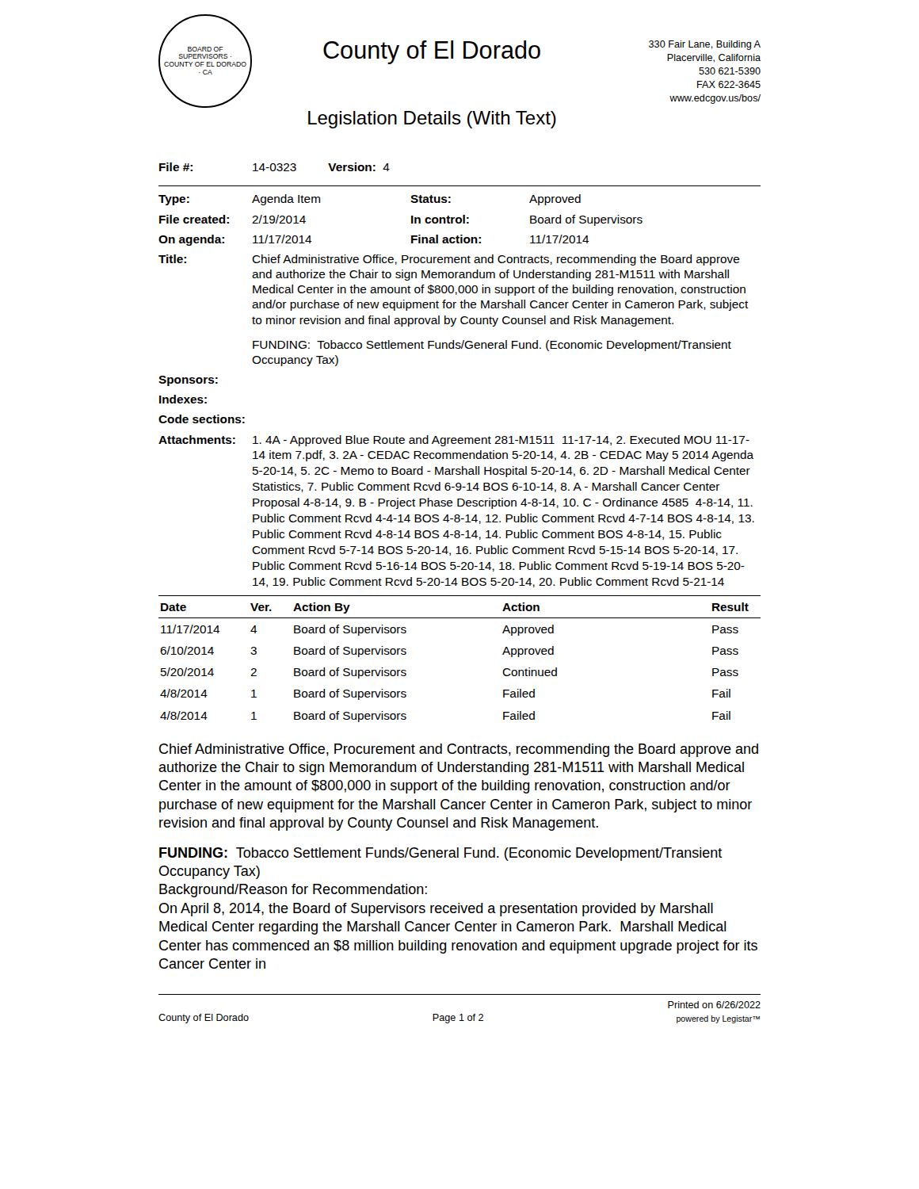BOARD OF SUPERVISORS · COUNTY OF EL DORADO · CA
County of El Dorado
Legislation Details (With Text)
330 Fair Lane, Building A
Placerville, California
530 621-5390
FAX 622-3645
www.edcgov.us/bos/
| File #: | 14-0323 Version: 4 | | |
| Type: | Agenda Item | Status: | Approved |
| File created: | 2/19/2014 | In control: | Board of Supervisors |
| On agenda: | 11/17/2014 | Final action: | 11/17/2014 |
| Title: | Chief Administrative Office, Procurement and Contracts, recommending the Board approve and authorize the Chair to sign Memorandum of Understanding 281-M1511 with Marshall Medical Center in the amount of $800,000 in support of the building renovation, construction and/or purchase of new equipment for the Marshall Cancer Center in Cameron Park, subject to minor revision and final approval by County Counsel and Risk Management. FUNDING: Tobacco Settlement Funds/General Fund. (Economic Development/Transient Occupancy Tax) |
| Sponsors: | |
| Indexes: | |
| Code sections: | |
| Attachments: | 1. 4A - Approved Blue Route and Agreement 281-M1511 11-17-14, 2. Executed MOU 11-17-14 item 7.pdf, 3. 2A - CEDAC Recommendation 5-20-14, 4. 2B - CEDAC May 5 2014 Agenda 5-20-14, 5. 2C - Memo to Board - Marshall Hospital 5-20-14, 6. 2D - Marshall Medical Center Statistics, 7. Public Comment Rcvd 6-9-14 BOS 6-10-14, 8. A - Marshall Cancer Center Proposal 4-8-14, 9. B - Project Phase Description 4-8-14, 10. C - Ordinance 4585 4-8-14, 11. Public Comment Rcvd 4-4-14 BOS 4-8-14, 12. Public Comment Rcvd 4-7-14 BOS 4-8-14, 13. Public Comment Rcvd 4-8-14 BOS 4-8-14, 14. Public Comment BOS 4-8-14, 15. Public Comment Rcvd 5-7-14 BOS 5-20-14, 16. Public Comment Rcvd 5-15-14 BOS 5-20-14, 17. Public Comment Rcvd 5-16-14 BOS 5-20-14, 18. Public Comment Rcvd 5-19-14 BOS 5-20-14, 19. Public Comment Rcvd 5-20-14 BOS 5-20-14, 20. Public Comment Rcvd 5-21-14 |
| Date | Ver. | Action By | Action | Result |
| --- | --- | --- | --- | --- |
| 11/17/2014 | 4 | Board of Supervisors | Approved | Pass |
| 6/10/2014 | 3 | Board of Supervisors | Approved | Pass |
| 5/20/2014 | 2 | Board of Supervisors | Continued | Pass |
| 4/8/2014 | 1 | Board of Supervisors | Failed | Fail |
| 4/8/2014 | 1 | Board of Supervisors | Failed | Fail |
Chief Administrative Office, Procurement and Contracts, recommending the Board approve and authorize the Chair to sign Memorandum of Understanding 281-M1511 with Marshall Medical Center in the amount of $800,000 in support of the building renovation, construction and/or purchase of new equipment for the Marshall Cancer Center in Cameron Park, subject to minor revision and final approval by County Counsel and Risk Management.
FUNDING: Tobacco Settlement Funds/General Fund. (Economic Development/Transient Occupancy Tax)
Background/Reason for Recommendation:
On April 8, 2014, the Board of Supervisors received a presentation provided by Marshall Medical Center regarding the Marshall Cancer Center in Cameron Park. Marshall Medical Center has commenced an $8 million building renovation and equipment upgrade project for its Cancer Center in
County of El Dorado
Page 1 of 2
Printed on 6/26/2022
powered by Legistar™